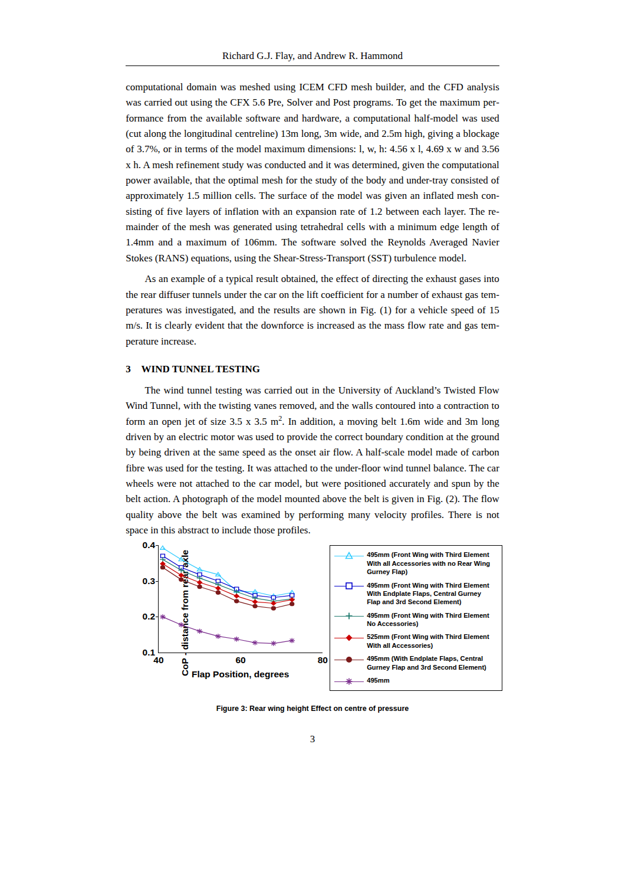Richard G.J. Flay, and Andrew R. Hammond
computational domain was meshed using ICEM CFD mesh builder, and the CFD analysis was carried out using the CFX 5.6 Pre, Solver and Post programs. To get the maximum performance from the available software and hardware, a computational half-model was used (cut along the longitudinal centreline) 13m long, 3m wide, and 2.5m high, giving a blockage of 3.7%, or in terms of the model maximum dimensions: l, w, h: 4.56 x l, 4.69 x w and 3.56 x h. A mesh refinement study was conducted and it was determined, given the computational power available, that the optimal mesh for the study of the body and under-tray consisted of approximately 1.5 million cells. The surface of the model was given an inflated mesh consisting of five layers of inflation with an expansion rate of 1.2 between each layer. The remainder of the mesh was generated using tetrahedral cells with a minimum edge length of 1.4mm and a maximum of 106mm. The software solved the Reynolds Averaged Navier Stokes (RANS) equations, using the Shear-Stress-Transport (SST) turbulence model.
As an example of a typical result obtained, the effect of directing the exhaust gases into the rear diffuser tunnels under the car on the lift coefficient for a number of exhaust gas temperatures was investigated, and the results are shown in Fig. (1) for a vehicle speed of 15 m/s. It is clearly evident that the downforce is increased as the mass flow rate and gas temperature increase.
3 WIND TUNNEL TESTING
The wind tunnel testing was carried out in the University of Auckland’s Twisted Flow Wind Tunnel, with the twisting vanes removed, and the walls contoured into a contraction to form an open jet of size 3.5 x 3.5 m2. In addition, a moving belt 1.6m wide and 3m long driven by an electric motor was used to provide the correct boundary condition at the ground by being driven at the same speed as the onset air flow. A half-scale model made of carbon fibre was used for the testing. It was attached to the under-floor wind tunnel balance. The car wheels were not attached to the car model, but were positioned accurately and spun by the belt action. A photograph of the model mounted above the belt is given in Fig. (2). The flow quality above the belt was examined by performing many velocity profiles. There is not space in this abstract to include those profiles.
CoP - distance from rear axle
0.4
0.3
0.2
0.1
40
60
80
Flap Position, degrees
495mm (Front Wing with Third Element With all Accessories with no Rear Wing Gurney Flap)
495mm (Front Wing with Third Element With Endplate Flaps, Central Gurney Flap and 3rd Second Element)
495mm (Front Wing with Third Element No Accessories)
525mm (Front Wing with Third Element With all Accessories)
495mm (With Endplate Flaps, Central Gurney Flap and 3rd Second Element)
495mm
Figure 3: Rear wing height Effect on centre of pressure
3